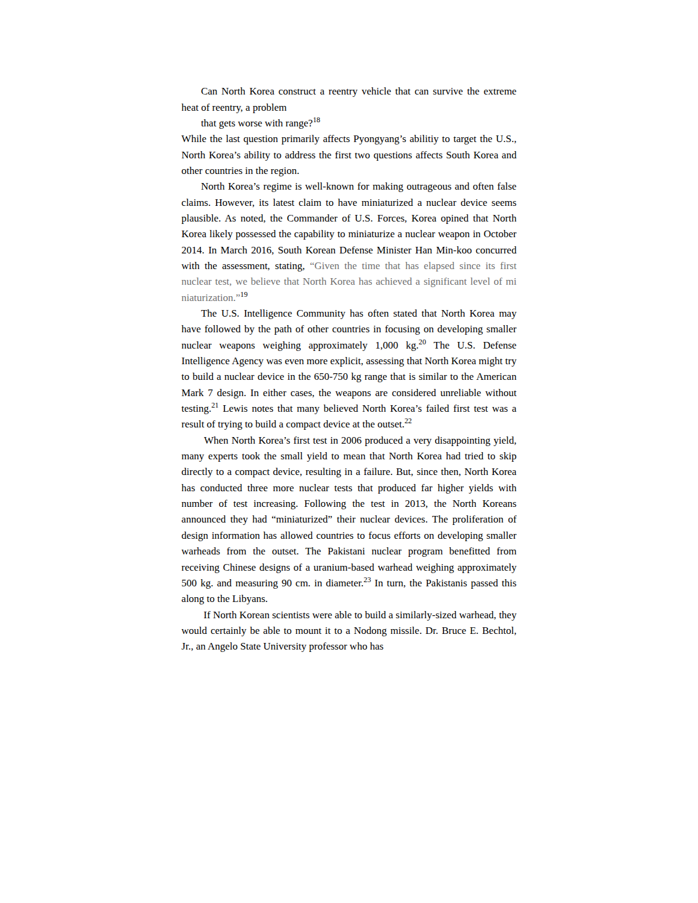Can North Korea construct a reentry vehicle that can survive the extreme heat of reentry, a problem
that gets worse with range?18
While the last question primarily affects Pyongyang’s abilitiy to target the U.S., North Korea’s ability to address the first two questions affects South Korea and other countries in the region.
North Korea’s regime is well-known for making outrageous and often false claims. However, its latest claim to have miniaturized a nuclear device seems plausible. As noted, the Commander of U.S. Forces, Korea opined that North Korea likely possessed the capability to miniaturize a nuclear weapon in October 2014. In March 2016, South Korean Defense Minister Han Min-koo concurred with the assessment, stating, “Given the time that has elapsed since its first nuclear test, we believe that North Korea has achieved a significant level of mi niaturization.”19
The U.S. Intelligence Community has often stated that North Korea may have followed by the path of other countries in focusing on developing smaller nuclear weapons weighing approximately 1,000 kg.20 The U.S. Defense Intelligence Agency was even more explicit, assessing that North Korea might try to build a nuclear device in the 650-750 kg range that is similar to the American Mark 7 design. In either cases, the weapons are considered unreliable without testing.21 Lewis notes that many believed North Korea’s failed first test was a result of trying to build a compact device at the outset.22
When North Korea’s first test in 2006 produced a very disappointing yield, many experts took the small yield to mean that North Korea had tried to skip directly to a compact device, resulting in a failure. But, since then, North Korea has conducted three more nuclear tests that produced far higher yields with number of test increasing. Following the test in 2013, the North Koreans announced they had “miniaturized” their nuclear devices. The proliferation of design information has allowed countries to focus efforts on developing smaller warheads from the outset. The Pakistani nuclear program benefitted from receiving Chinese designs of a uranium-based warhead weighing approximately 500 kg. and measuring 90 cm. in diameter.23 In turn, the Pakistanis passed this along to the Libyans.
If North Korean scientists were able to build a similarly-sized warhead, they would certainly be able to mount it to a Nodong missile. Dr. Bruce E. Bechtol, Jr., an Angelo State University professor who has